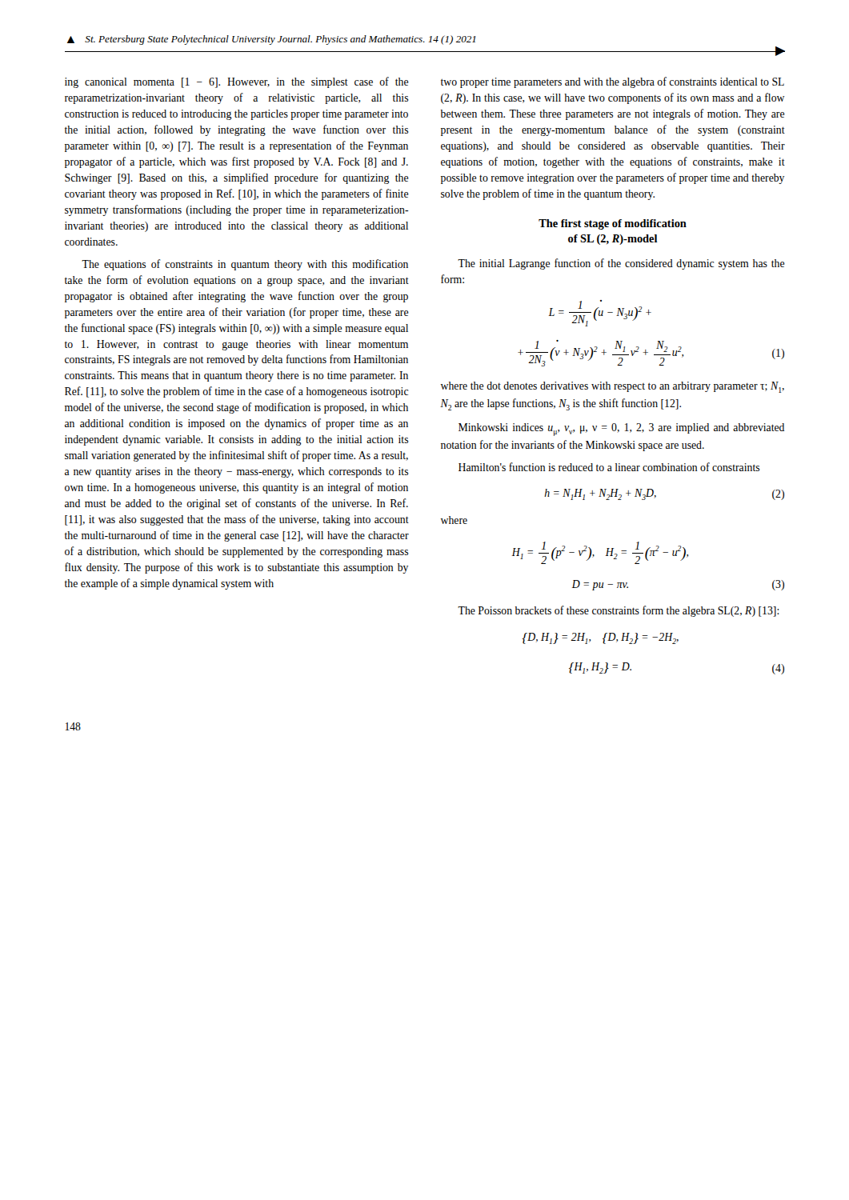▲ St. Petersburg State Polytechnical University Journal. Physics and Mathematics. 14 (1) 2021 ▶
ing canonical momenta [1 − 6]. However, in the simplest case of the reparametrization-invariant theory of a relativistic particle, all this construction is reduced to introducing the particles proper time parameter into the initial action, followed by integrating the wave function over this parameter within [0, ∞) [7]. The result is a representation of the Feynman propagator of a particle, which was first proposed by V.A. Fock [8] and J. Schwinger [9]. Based on this, a simplified procedure for quantizing the covariant theory was proposed in Ref. [10], in which the parameters of finite symmetry transformations (including the proper time in reparameterization-invariant theories) are introduced into the classical theory as additional coordinates.
The equations of constraints in quantum theory with this modification take the form of evolution equations on a group space, and the invariant propagator is obtained after integrating the wave function over the group parameters over the entire area of their variation (for proper time, these are the functional space (FS) integrals within [0, ∞)) with a simple measure equal to 1. However, in contrast to gauge theories with linear momentum constraints, FS integrals are not removed by delta functions from Hamiltonian constraints. This means that in quantum theory there is no time parameter. In Ref. [11], to solve the problem of time in the case of a homogeneous isotropic model of the universe, the second stage of modification is proposed, in which an additional condition is imposed on the dynamics of proper time as an independent dynamic variable. It consists in adding to the initial action its small variation generated by the infinitesimal shift of proper time. As a result, a new quantity arises in the theory − mass-energy, which corresponds to its own time. In a homogeneous universe, this quantity is an integral of motion and must be added to the original set of constants of the universe. In Ref. [11], it was also suggested that the mass of the universe, taking into account the multi-turnaround of time in the general case [12], will have the character of a distribution, which should be supplemented by the corresponding mass flux density. The purpose of this work is to substantiate this assumption by the example of a simple dynamical system with
two proper time parameters and with the algebra of constraints identical to SL (2, R). In this case, we will have two components of its own mass and a flow between them. These three parameters are not integrals of motion. They are present in the energy-momentum balance of the system (constraint equations), and should be considered as observable quantities. Their equations of motion, together with the equations of constraints, make it possible to remove integration over the parameters of proper time and thereby solve the problem of time in the quantum theory.
The first stage of modification
of SL (2, R)-model
The initial Lagrange function of the considered dynamic system has the form:
L = 12N1(u − N3u)2 +
+12N3(v + N3v)2 + N12 v2 + N22 u2,
(1)
where the dot denotes derivatives with respect to an arbitrary parameter τ; N1, N2 are the lapse functions, N3 is the shift function [12].
Minkowski indices uμ, vν, μ, ν = 0, 1, 2, 3 are implied and abbreviated notation for the invariants of the Minkowski space are used.
Hamilton's function is reduced to a linear combination of constraints
h = N1H1 + N2H2 + N3D,
(2)
where
H1 = 12(p2 − v2), H2 = 12(π2 − u2),
D = pu − πv.
(3)
The Poisson brackets of these constraints form the algebra SL(2, R) [13]:
{D, H1} = 2H1, {D, H2} = −2H2,
{H1, H2} = D.
(4)
148